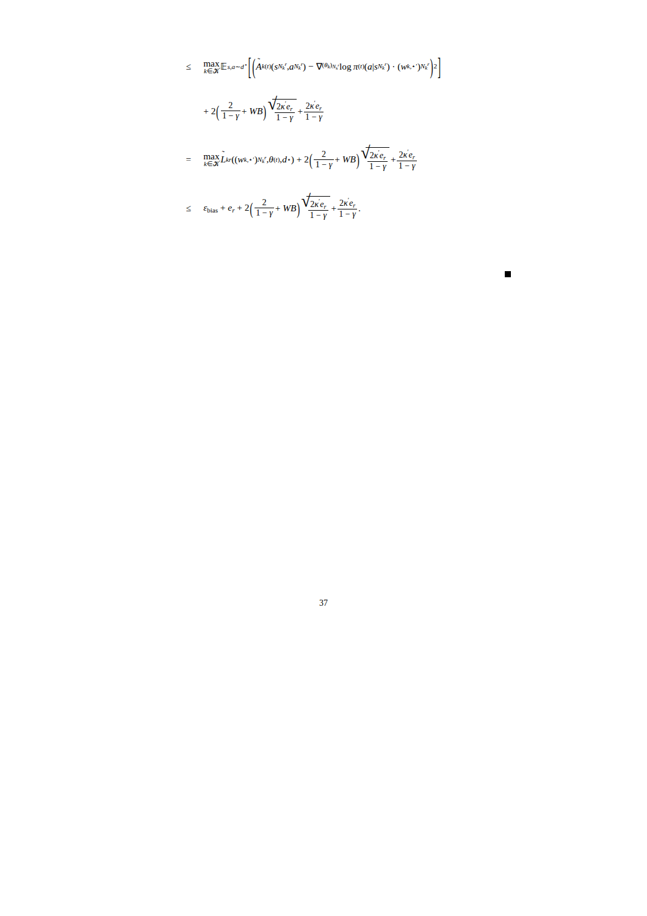≤ max k∈𝒦 𝔼s,a∼d⋆ [ ( ˜A k(t)(sNkr, aNkr) − ∇(θk)Nkr log π(t)(a|sNkr) · (wk,⋆′)Nkr ) 2 ]
+ 2 ( 21 − γ + WB ) 2κ′er 1 − γ + 2κ′er 1 − γ
= max k∈𝒦 ˜L kr((wk,⋆′)Nkr, θ(t), d⋆) + 2 ( 21 − γ + WB ) 2κ′er 1 − γ + 2κ′er 1 − γ
≤ εbias + er + 2 ( 21 − γ + WB ) 2κ′er 1 − γ + 2κ′er 1 − γ.
37